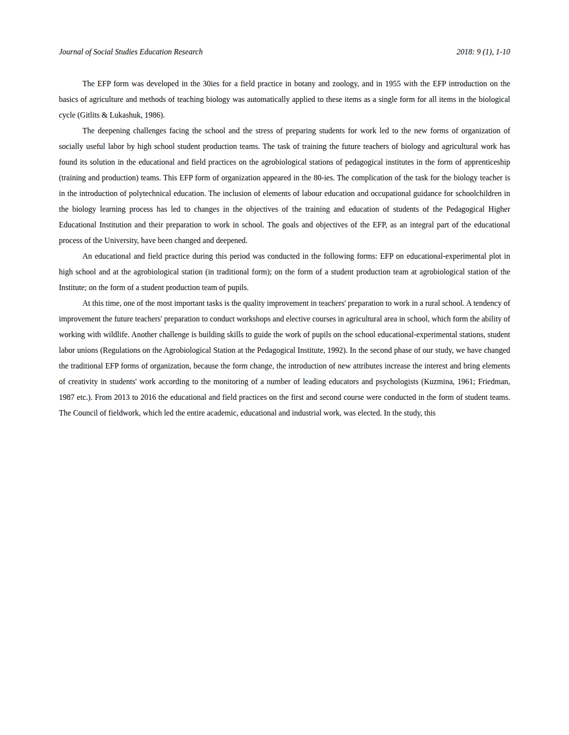Journal of Social Studies Education Research 2018: 9 (1), 1-10
The EFP form was developed in the 30ies for a field practice in botany and zoology, and in 1955 with the EFP introduction on the basics of agriculture and methods of teaching biology was automatically applied to these items as a single form for all items in the biological cycle (Gitlits & Lukashuk, 1986).
The deepening challenges facing the school and the stress of preparing students for work led to the new forms of organization of socially useful labor by high school student production teams. The task of training the future teachers of biology and agricultural work has found its solution in the educational and field practices on the agrobiological stations of pedagogical institutes in the form of apprenticeship (training and production) teams. This EFP form of organization appeared in the 80-ies. The complication of the task for the biology teacher is in the introduction of polytechnical education. The inclusion of elements of labour education and occupational guidance for schoolchildren in the biology learning process has led to changes in the objectives of the training and education of students of the Pedagogical Higher Educational Institution and their preparation to work in school. The goals and objectives of the EFP, as an integral part of the educational process of the University, have been changed and deepened.
An educational and field practice during this period was conducted in the following forms: EFP on educational-experimental plot in high school and at the agrobiological station (in traditional form); on the form of a student production team at agrobiological station of the Institute; on the form of a student production team of pupils.
At this time, one of the most important tasks is the quality improvement in teachers' preparation to work in a rural school. A tendency of improvement the future teachers' preparation to conduct workshops and elective courses in agricultural area in school, which form the ability of working with wildlife. Another challenge is building skills to guide the work of pupils on the school educational-experimental stations, student labor unions (Regulations on the Agrobiological Station at the Pedagogical Institute, 1992). In the second phase of our study, we have changed the traditional EFP forms of organization, because the form change, the introduction of new attributes increase the interest and bring elements of creativity in students' work according to the monitoring of a number of leading educators and psychologists (Kuzmina, 1961; Friedman, 1987 etc.). From 2013 to 2016 the educational and field practices on the first and second course were conducted in the form of student teams. The Council of fieldwork, which led the entire academic, educational and industrial work, was elected. In the study, this